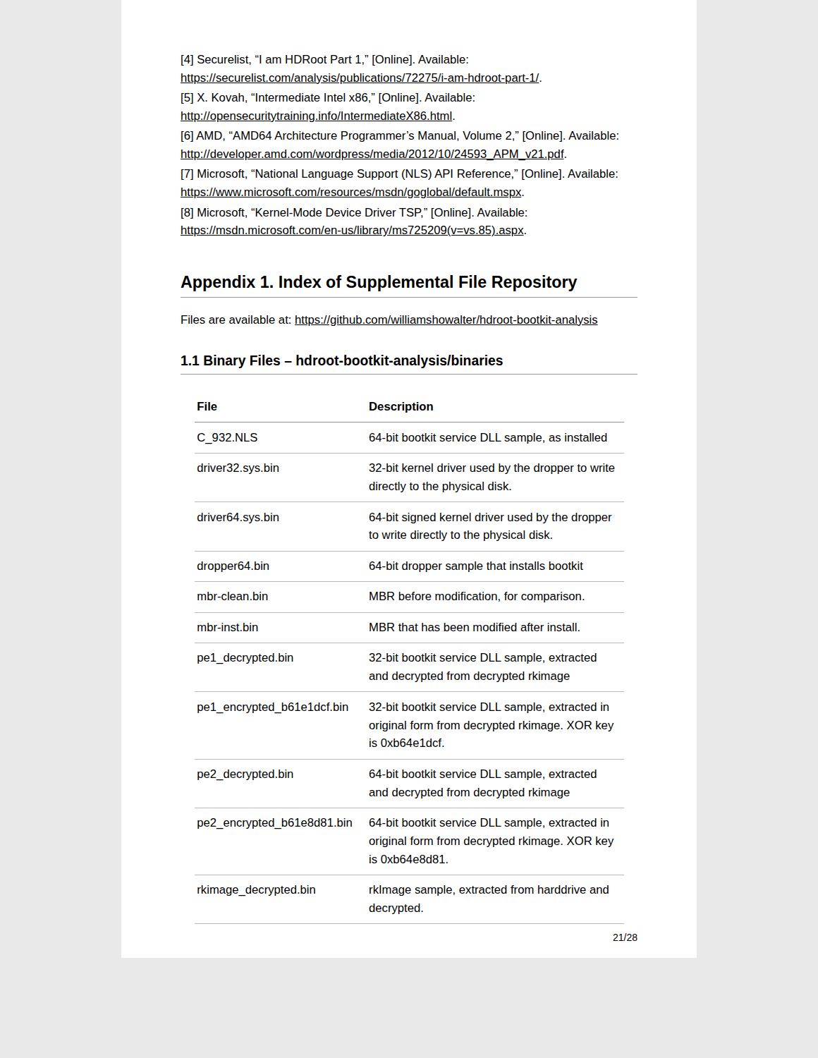[4] Securelist, “I am HDRoot Part 1,” [Online]. Available:
https://securelist.com/analysis/publications/72275/i-am-hdroot-part-1/.
[5] X. Kovah, “Intermediate Intel x86,” [Online]. Available:
http://opensecuritytraining.info/IntermediateX86.html.
[6] AMD, “AMD64 Architecture Programmer’s Manual, Volume 2,” [Online]. Available:
http://developer.amd.com/wordpress/media/2012/10/24593_APM_v21.pdf.
[7] Microsoft, “National Language Support (NLS) API Reference,” [Online]. Available:
https://www.microsoft.com/resources/msdn/goglobal/default.mspx.
[8] Microsoft, “Kernel-Mode Device Driver TSP,” [Online]. Available:
https://msdn.microsoft.com/en-us/library/ms725209(v=vs.85).aspx.
Appendix 1. Index of Supplemental File Repository
Files are available at: https://github.com/williamshowalter/hdroot-bootkit-analysis
1.1 Binary Files – hdroot-bootkit-analysis/binaries
| File | Description |
| --- | --- |
| C_932.NLS | 64-bit bootkit service DLL sample, as installed |
| driver32.sys.bin | 32-bit kernel driver used by the dropper to write directly to the physical disk. |
| driver64.sys.bin | 64-bit signed kernel driver used by the dropper to write directly to the physical disk. |
| dropper64.bin | 64-bit dropper sample that installs bootkit |
| mbr-clean.bin | MBR before modification, for comparison. |
| mbr-inst.bin | MBR that has been modified after install. |
| pe1_decrypted.bin | 32-bit bootkit service DLL sample, extracted and decrypted from decrypted rkimage |
| pe1_encrypted_b61e1dcf.bin | 32-bit bootkit service DLL sample, extracted in original form from decrypted rkimage. XOR key is 0xb64e1dcf. |
| pe2_decrypted.bin | 64-bit bootkit service DLL sample, extracted and decrypted from decrypted rkimage |
| pe2_encrypted_b61e8d81.bin | 64-bit bootkit service DLL sample, extracted in original form from decrypted rkimage. XOR key is 0xb64e8d81. |
| rkimage_decrypted.bin | rkImage sample, extracted from harddrive and decrypted. |
21/28